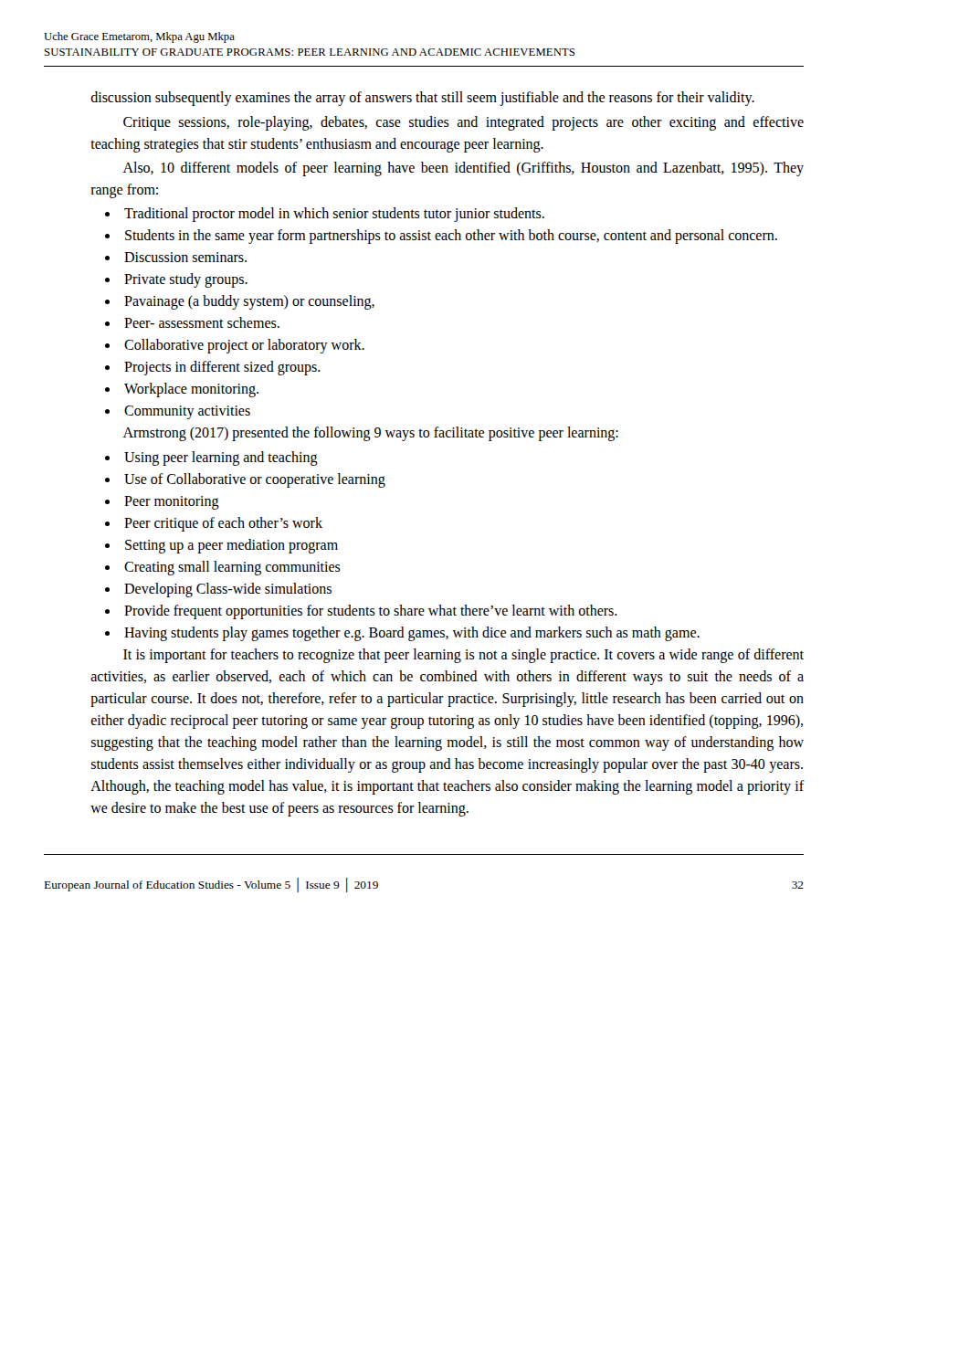Uche Grace Emetarom, Mkpa Agu Mkpa
SUSTAINABILITY OF GRADUATE PROGRAMS: PEER LEARNING AND ACADEMIC ACHIEVEMENTS
discussion subsequently examines the array of answers that still seem justifiable and the reasons for their validity.
Critique sessions, role-playing, debates, case studies and integrated projects are other exciting and effective teaching strategies that stir students’ enthusiasm and encourage peer learning.
Also, 10 different models of peer learning have been identified (Griffiths, Houston and Lazenbatt, 1995). They range from:
Traditional proctor model in which senior students tutor junior students.
Students in the same year form partnerships to assist each other with both course, content and personal concern.
Discussion seminars.
Private study groups.
Pavainage (a buddy system) or counseling,
Peer- assessment schemes.
Collaborative project or laboratory work.
Projects in different sized groups.
Workplace monitoring.
Community activities
Armstrong (2017) presented the following 9 ways to facilitate positive peer learning:
Using peer learning and teaching
Use of Collaborative or cooperative learning
Peer monitoring
Peer critique of each other’s work
Setting up a peer mediation program
Creating small learning communities
Developing Class-wide simulations
Provide frequent opportunities for students to share what there’ve learnt with others.
Having students play games together e.g. Board games, with dice and markers such as math game.
It is important for teachers to recognize that peer learning is not a single practice. It covers a wide range of different activities, as earlier observed, each of which can be combined with others in different ways to suit the needs of a particular course. It does not, therefore, refer to a particular practice. Surprisingly, little research has been carried out on either dyadic reciprocal peer tutoring or same year group tutoring as only 10 studies have been identified (topping, 1996), suggesting that the teaching model rather than the learning model, is still the most common way of understanding how students assist themselves either individually or as group and has become increasingly popular over the past 30-40 years. Although, the teaching model has value, it is important that teachers also consider making the learning model a priority if we desire to make the best use of peers as resources for learning.
European Journal of Education Studies - Volume 5 │ Issue 9 │ 2019 32